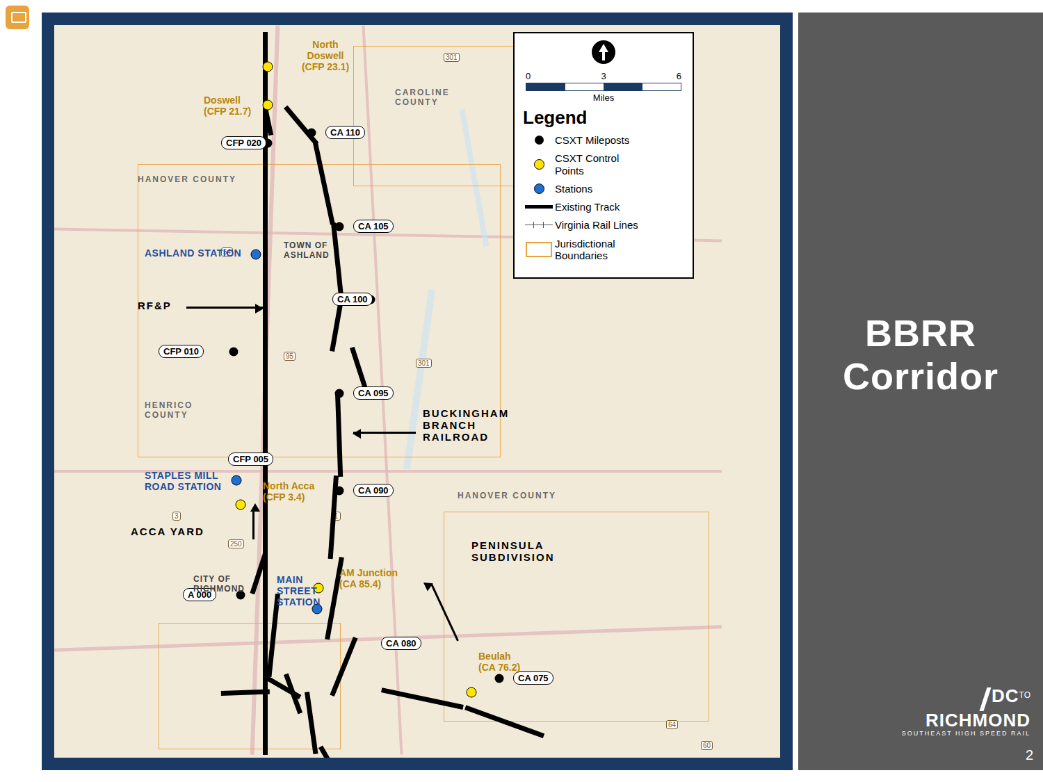301
54
95
301
1
250
3
64
60
North
Doswell
(CFP 23.1)
Doswell
(CFP 21.7)
CFP 020
CA 110
CA 105
CA 100
CFP 010
CA 095
CFP 005
CA 090
A 000
CA 080
CA 075
ASHLAND STATION
HANOVER COUNTY
CAROLINE
COUNTY
HENRICO
COUNTY
HANOVER COUNTY
TOWN OF
ASHLAND
CITY OF
RICHMOND
RF&P
BUCKINGHAM
BRANCH
RAILROAD
STAPLES MILL
ROAD STATION
North Acca
(CFP 3.4)
ACCA YARD
PENINSULA
SUBDIVISION
MAIN
STREET
STATION
AM Junction
(CA 85.4)
Beulah
(CA 76.2)
036
Miles
Legend
CSXT Mileposts
CSXT Control
Points
Stations
Existing Track
Virginia Rail Lines
Jurisdictional
Boundaries
BBRR
Corridor
DC TO RICHMOND SOUTHEAST HIGH SPEED RAIL
2